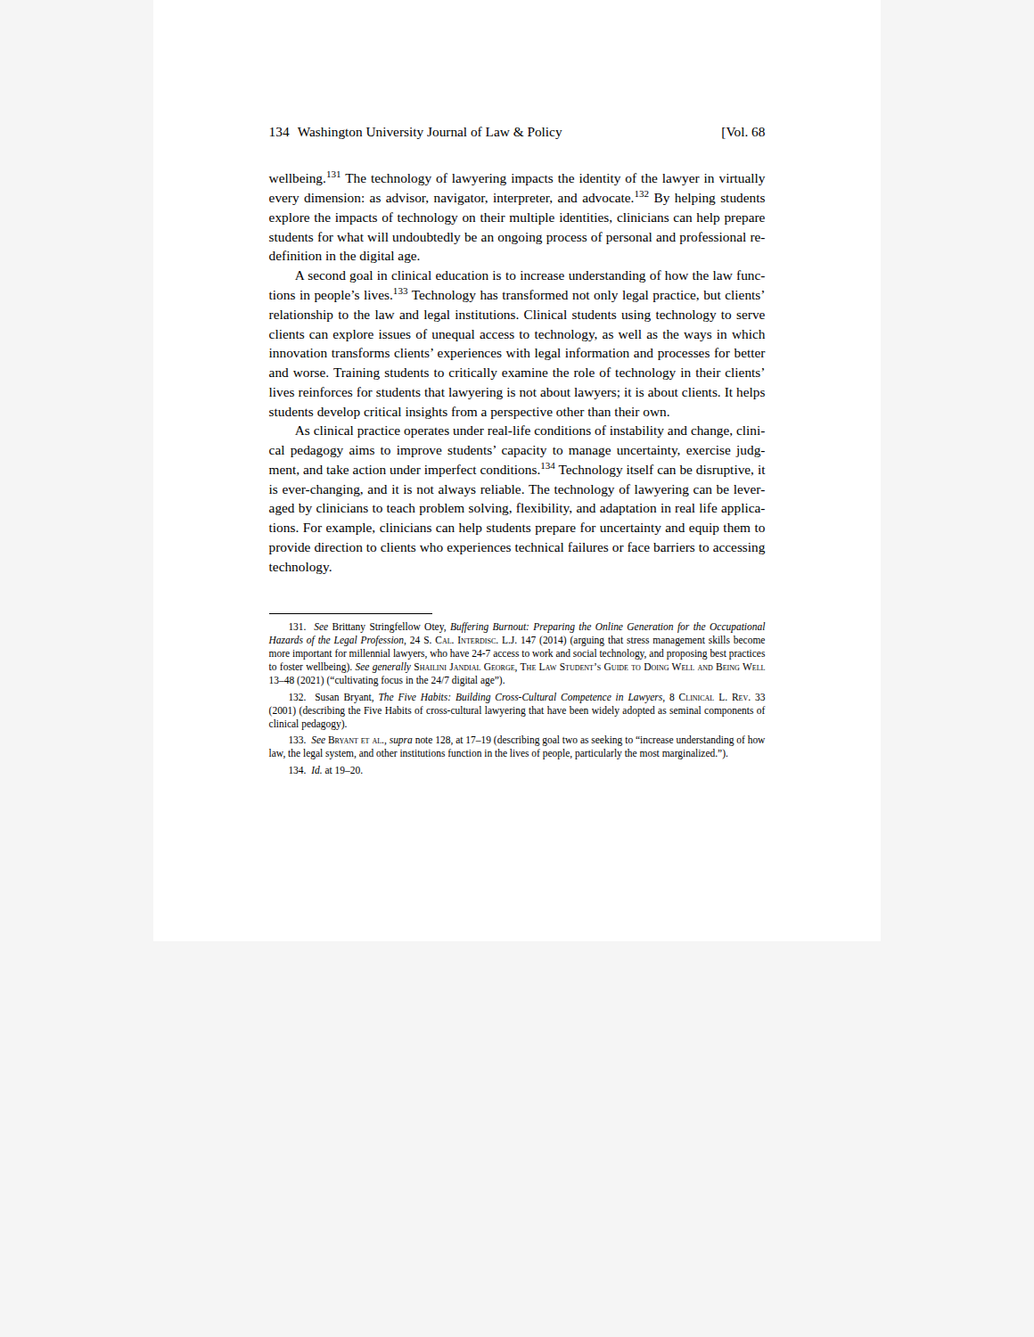134 Washington University Journal of Law & Policy [Vol. 68
wellbeing.131 The technology of lawyering impacts the identity of the lawyer in virtually every dimension: as advisor, navigator, interpreter, and advocate.132 By helping students explore the impacts of technology on their multiple identities, clinicians can help prepare students for what will undoubtedly be an ongoing process of personal and professional redefinition in the digital age.
A second goal in clinical education is to increase understanding of how the law functions in people’s lives.133 Technology has transformed not only legal practice, but clients’ relationship to the law and legal institutions. Clinical students using technology to serve clients can explore issues of unequal access to technology, as well as the ways in which innovation transforms clients’ experiences with legal information and processes for better and worse. Training students to critically examine the role of technology in their clients’ lives reinforces for students that lawyering is not about lawyers; it is about clients. It helps students develop critical insights from a perspective other than their own.
As clinical practice operates under real-life conditions of instability and change, clinical pedagogy aims to improve students’ capacity to manage uncertainty, exercise judgment, and take action under imperfect conditions.134 Technology itself can be disruptive, it is ever-changing, and it is not always reliable. The technology of lawyering can be leveraged by clinicians to teach problem solving, flexibility, and adaptation in real life applications. For example, clinicians can help students prepare for uncertainty and equip them to provide direction to clients who experiences technical failures or face barriers to accessing technology.
131. See Brittany Stringfellow Otey, Buffering Burnout: Preparing the Online Generation for the Occupational Hazards of the Legal Profession, 24 S. Cal. Interdisc. L.J. 147 (2014) (arguing that stress management skills become more important for millennial lawyers, who have 24-7 access to work and social technology, and proposing best practices to foster wellbeing). See generally Shailini Jandial George, The Law Student’s Guide to Doing Well and Being Well 13–48 (2021) (“cultivating focus in the 24/7 digital age”).
132. Susan Bryant, The Five Habits: Building Cross-Cultural Competence in Lawyers, 8 Clinical L. Rev. 33 (2001) (describing the Five Habits of cross-cultural lawyering that have been widely adopted as seminal components of clinical pedagogy).
133. See Bryant et al., supra note 128, at 17–19 (describing goal two as seeking to “increase understanding of how law, the legal system, and other institutions function in the lives of people, particularly the most marginalized.”).
134. Id. at 19–20.